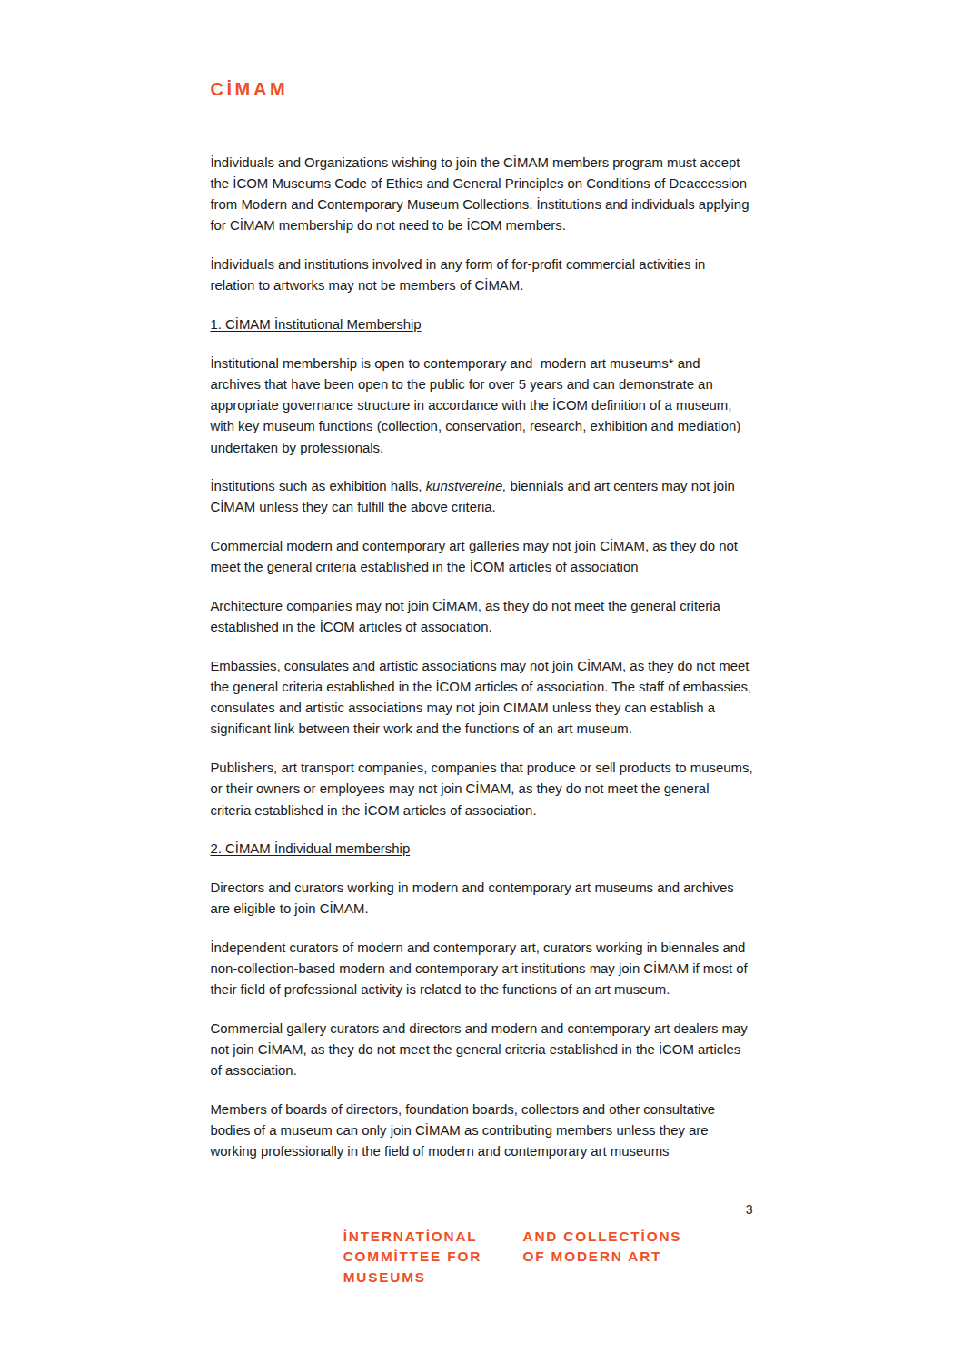CİMAM
İndividuals and Organizations wishing to join the CİMAM members program must accept the İCOM Museums Code of Ethics and General Principles on Conditions of Deaccession from Modern and Contemporary Museum Collections. İnstitutions and individuals applying for CİMAM membership do not need to be İCOM members.
İndividuals and institutions involved in any form of for-profit commercial activities in relation to artworks may not be members of CİMAM.
1. CİMAM İnstitutional Membership
İnstitutional membership is open to contemporary and modern art museums* and archives that have been open to the public for over 5 years and can demonstrate an appropriate governance structure in accordance with the İCOM definition of a museum, with key museum functions (collection, conservation, research, exhibition and mediation) undertaken by professionals.
İnstitutions such as exhibition halls, kunstvereine, biennials and art centers may not join CİMAM unless they can fulfill the above criteria.
Commercial modern and contemporary art galleries may not join CİMAM, as they do not meet the general criteria established in the İCOM articles of association
Architecture companies may not join CİMAM, as they do not meet the general criteria established in the İCOM articles of association.
Embassies, consulates and artistic associations may not join CİMAM, as they do not meet the general criteria established in the İCOM articles of association. The staff of embassies, consulates and artistic associations may not join CİMAM unless they can establish a significant link between their work and the functions of an art museum.
Publishers, art transport companies, companies that produce or sell products to museums, or their owners or employees may not join CİMAM, as they do not meet the general criteria established in the İCOM articles of association.
2. CİMAM İndividual membership
Directors and curators working in modern and contemporary art museums and archives are eligible to join CİMAM.
İndependent curators of modern and contemporary art, curators working in biennales and non-collection-based modern and contemporary art institutions may join CİMAM if most of their field of professional activity is related to the functions of an art museum.
Commercial gallery curators and directors and modern and contemporary art dealers may not join CİMAM, as they do not meet the general criteria established in the İCOM articles of association.
Members of boards of directors, foundation boards, collectors and other consultative bodies of a museum can only join CİMAM as contributing members unless they are working professionally in the field of modern and contemporary art museums
3
İNTERNATİONAL
COMMİTTEE FOR
MUSEUMS
AND COLLECTİONS
OF MODERN ART